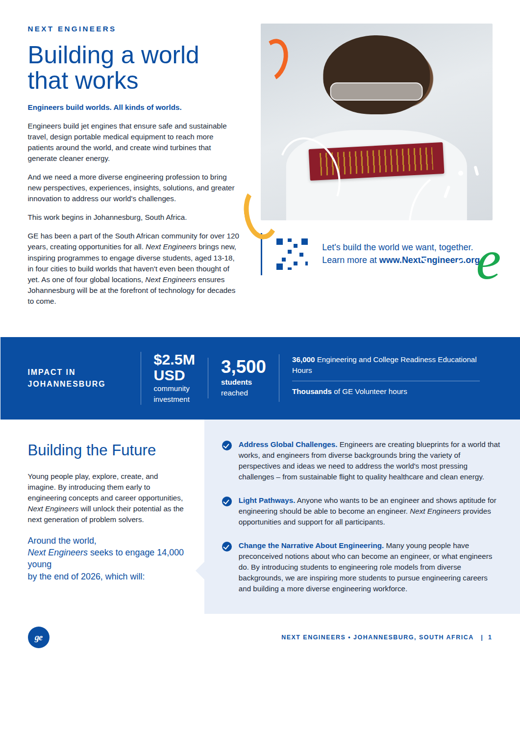Next Engineers
Building a world
that works
Engineers build worlds. All kinds of worlds.
Engineers build jet engines that ensure safe and sustainable travel, design portable medical equipment to reach more patients around the world, and create wind turbines that generate cleaner energy.
And we need a more diverse engineering profession to bring new perspectives, experiences, insights, solutions, and greater innovation to address our world's challenges.
This work begins in Johannesburg, South Africa.
GE has been a part of the South African community for over 120 years, creating opportunities for all. Next Engineers brings new, inspiring programmes to engage diverse students, aged 13-18, in four cities to build worlds that haven't even been thought of yet. As one of four global locations, Next Engineers ensures Johannesburg will be at the forefront of technology for decades to come.
e
Let's build the world we want, together. Learn more at www.NextEngineers.org.
Impact in
Johannesburg
$2.5M
USD community
investment
3,500 students
reached
36,000 Engineering and College Readiness Educational Hours
Thousands of GE Volunteer hours
Building the Future
Young people play, explore, create, and imagine. By introducing them early to engineering concepts and career opportunities, Next Engineers will unlock their potential as the next generation of problem solvers.
Around the world,
Next Engineers seeks to engage 14,000 young
by the end of 2026, which will:
Address Global Challenges. Engineers are creating blueprints for a world that works, and engineers from diverse backgrounds bring the variety of perspectives and ideas we need to address the world's most pressing challenges – from sustainable flight to quality healthcare and clean energy.
Light Pathways. Anyone who wants to be an engineer and shows aptitude for engineering should be able to become an engineer. Next Engineers provides opportunities and support for all participants.
Change the Narrative About Engineering. Many young people have preconceived notions about who can become an engineer, or what engineers do. By introducing students to engineering role models from diverse backgrounds, we are inspiring more students to pursue engineering careers and building a more diverse engineering workforce.
ge
Next Engineers • Johannesburg, South Africa | 1